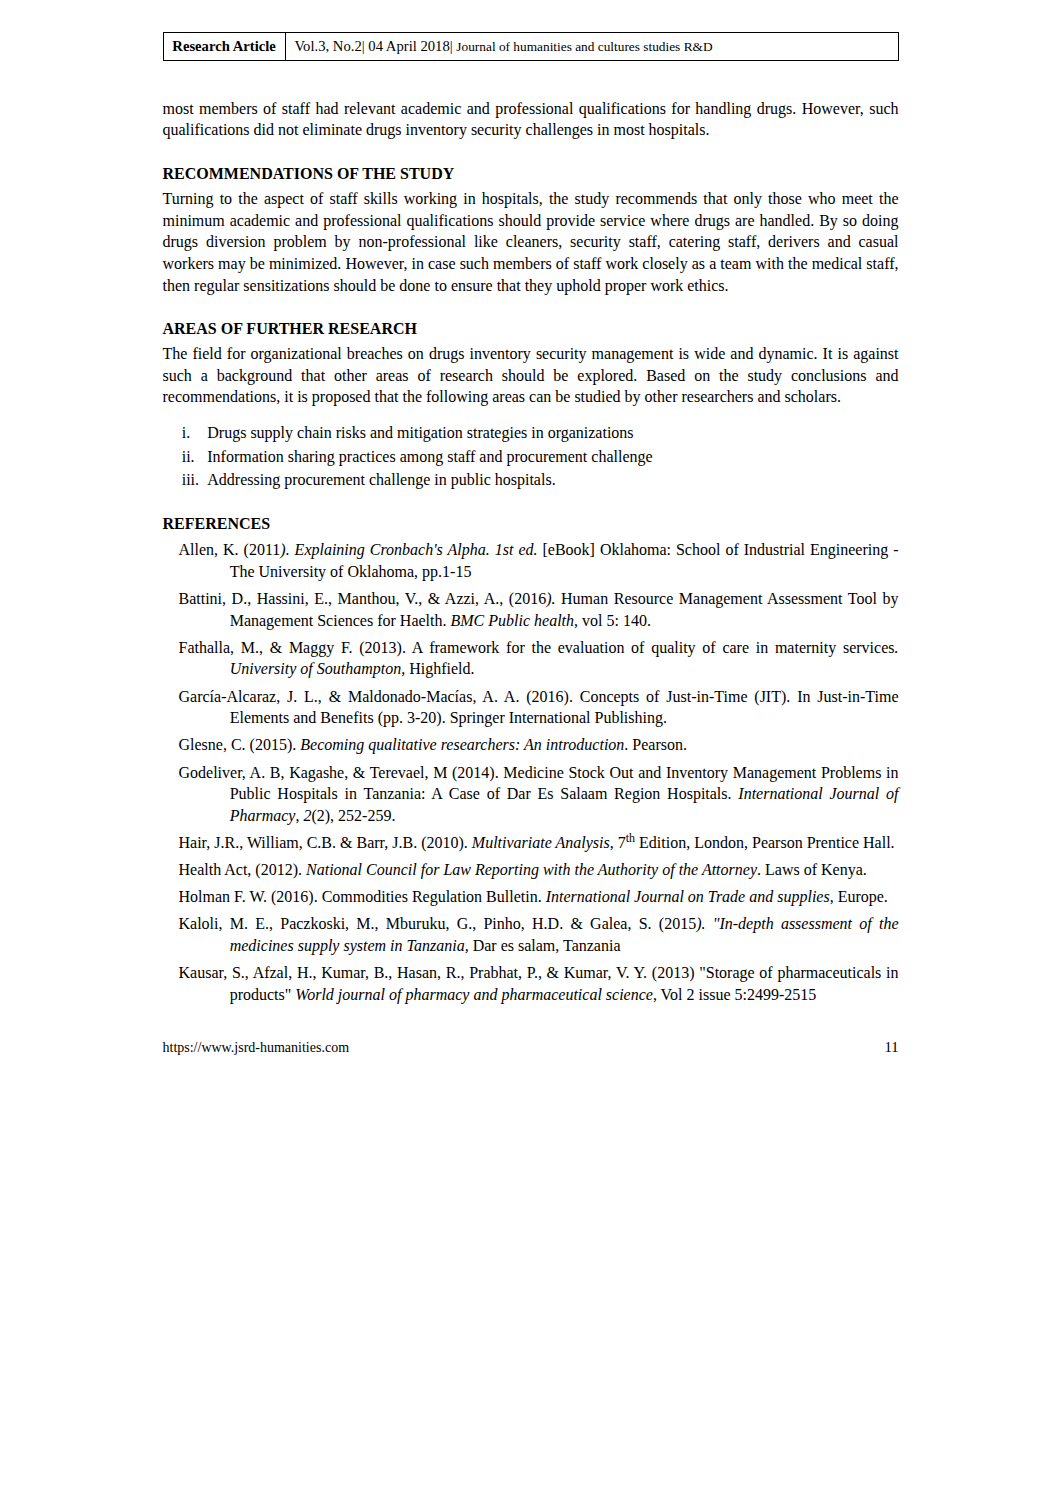Research Article
Vol.3, No.2| 04 April 2018| Journal of humanities and cultures studies R&D
most members of staff had relevant academic and professional qualifications for handling drugs. However, such qualifications did not eliminate drugs inventory security challenges in most hospitals.
Recommendations of the Study
Turning to the aspect of staff skills working in hospitals, the study recommends that only those who meet the minimum academic and professional qualifications should provide service where drugs are handled. By so doing drugs diversion problem by non-professional like cleaners, security staff, catering staff, derivers and casual workers may be minimized. However, in case such members of staff work closely as a team with the medical staff, then regular sensitizations should be done to ensure that they uphold proper work ethics.
Areas of Further Research
The field for organizational breaches on drugs inventory security management is wide and dynamic. It is against such a background that other areas of research should be explored. Based on the study conclusions and recommendations, it is proposed that the following areas can be studied by other researchers and scholars.
Drugs supply chain risks and mitigation strategies in organizations
Information sharing practices among staff and procurement challenge
Addressing procurement challenge in public hospitals.
References
Allen, K. (2011). Explaining Cronbach's Alpha. 1st ed. [eBook] Oklahoma: School of Industrial Engineering - The University of Oklahoma, pp.1-15
Battini, D., Hassini, E., Manthou, V., & Azzi, A., (2016). Human Resource Management Assessment Tool by Management Sciences for Haelth. BMC Public health, vol 5: 140.
Fathalla, M., & Maggy F. (2013). A framework for the evaluation of quality of care in maternity services. University of Southampton, Highfield.
García-Alcaraz, J. L., & Maldonado-Macías, A. A. (2016). Concepts of Just-in-Time (JIT). In Just-in-Time Elements and Benefits (pp. 3-20). Springer International Publishing.
Glesne, C. (2015). Becoming qualitative researchers: An introduction. Pearson.
Godeliver, A. B, Kagashe, & Terevael, M (2014). Medicine Stock Out and Inventory Management Problems in Public Hospitals in Tanzania: A Case of Dar Es Salaam Region Hospitals. International Journal of Pharmacy, 2(2), 252-259.
Hair, J.R., William, C.B. & Barr, J.B. (2010). Multivariate Analysis, 7th Edition, London, Pearson Prentice Hall.
Health Act, (2012). National Council for Law Reporting with the Authority of the Attorney. Laws of Kenya.
Holman F. W. (2016). Commodities Regulation Bulletin. International Journal on Trade and supplies, Europe.
Kaloli, M. E., Paczkoski, M., Mburuku, G., Pinho, H.D. & Galea, S. (2015). "In-depth assessment of the medicines supply system in Tanzania, Dar es salam, Tanzania
Kausar, S., Afzal, H., Kumar, B., Hasan, R., Prabhat, P., & Kumar, V. Y. (2013) "Storage of pharmaceuticals in products" World journal of pharmacy and pharmaceutical science, Vol 2 issue 5:2499-2515
https://www.jsrd-humanities.com 11